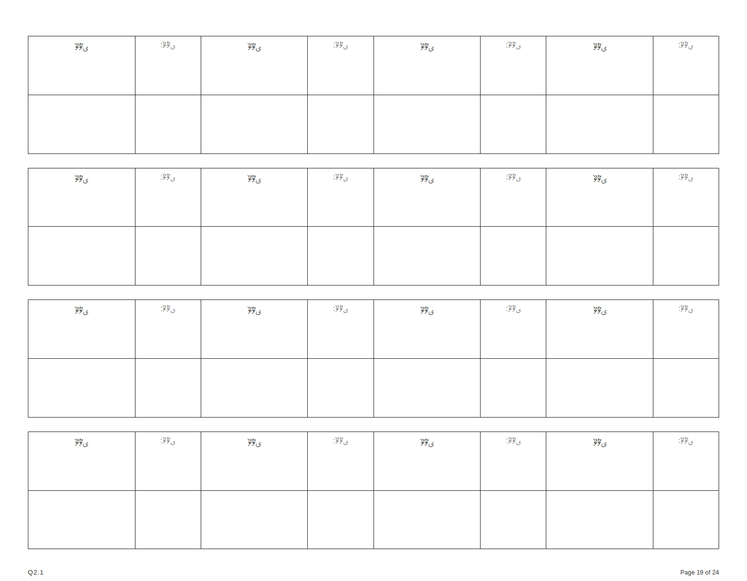| ﯼﯰﯳ: | ﯼﯰﯳ | ﯼﯰﯳ: | ﯼﯰﯳ | ﯼﯰﯳ: | ﯼﯰﯳ | ﯼﯰﯳ: | ﯼﯰﯳ |
| ﯼﯰﯳ: | ﯼﯰﯳ | ﯼﯰﯳ: | ﯼﯰﯳ | ﯼﯰﯳ: | ﯼﯰﯳ | ﯼﯰﯳ: | ﯼﯰﯳ |
| ﯼﯰﯳ: | ﯼﯰﯳ | ﯼﯰﯳ: | ﯼﯰﯳ | ﯼﯰﯳ: | ﯼﯰﯳ | ﯼﯰﯳ: | ﯼﯰﯳ |
| ﯼﯰﯳ: | ﯼﯰﯳ | ﯼﯰﯳ: | ﯼﯰﯳ | ﯼﯰﯳ: | ﯼﯰﯳ | ﯼﯰﯳ: | ﯼﯰﯳ |
Page 19 of 24 Q2.1